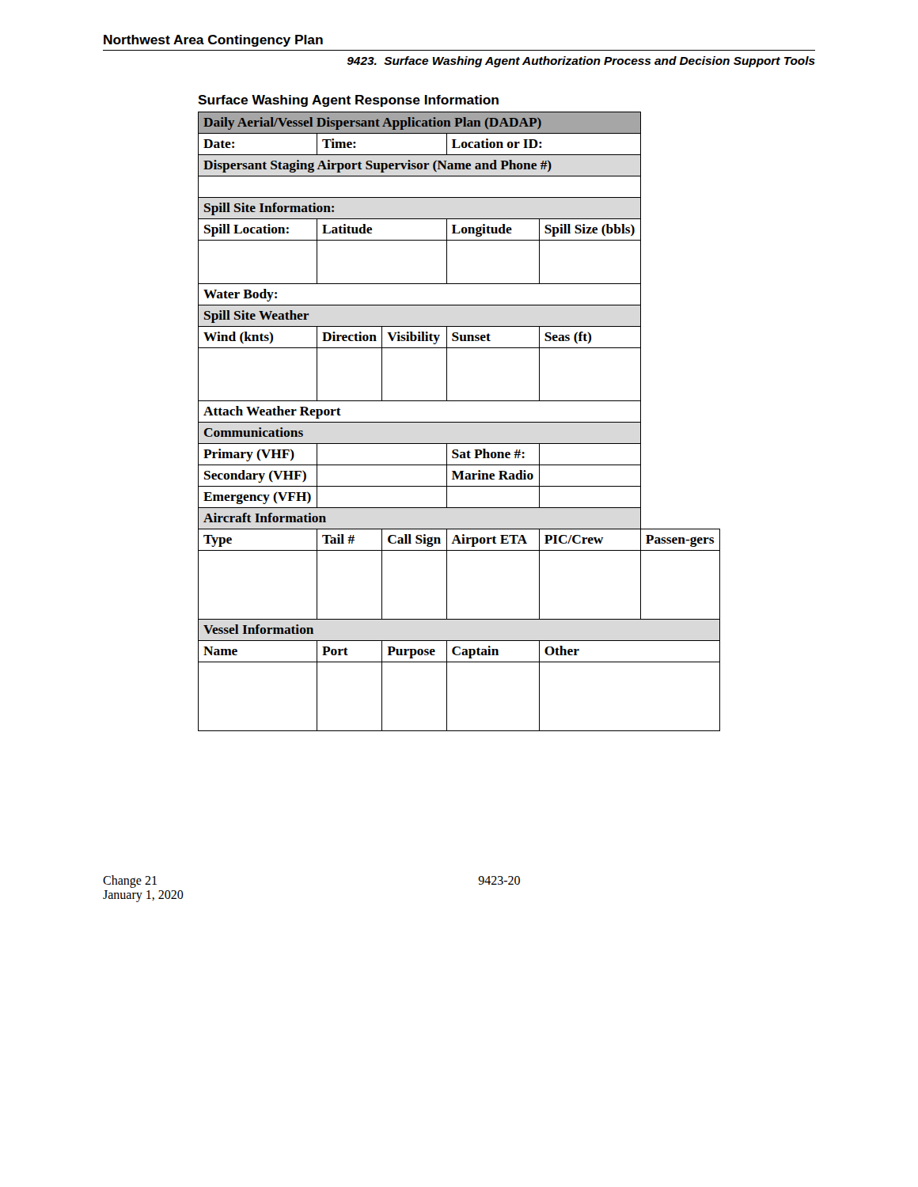Northwest Area Contingency Plan
9423. Surface Washing Agent Authorization Process and Decision Support Tools
Surface Washing Agent Response Information
| Daily Aerial/Vessel Dispersant Application Plan (DADAP) |
| Date: | Time: | Location or ID: |
| Dispersant Staging Airport Supervisor (Name and Phone #) |
| Spill Site Information: |
| Spill Location: | Latitude | Longitude | Spill Size (bbls) |
| Water Body: |
| Spill Site Weather |
| Wind (knts) | Direction | Visibility | Sunset | Seas (ft) |
| Attach Weather Report |
| Communications |
| Primary (VHF) | | Sat Phone #: | |
| Secondary (VHF) | | Marine Radio | |
| Emergency (VFH) | | | |
| Aircraft Information |
| Type | Tail # | Call Sign | Airport ETA | PIC/Crew | Passen-gers |
| Vessel Information |
| Name | Port | Purpose | Captain | Other |
Change 21
January 1, 2020
9423-20